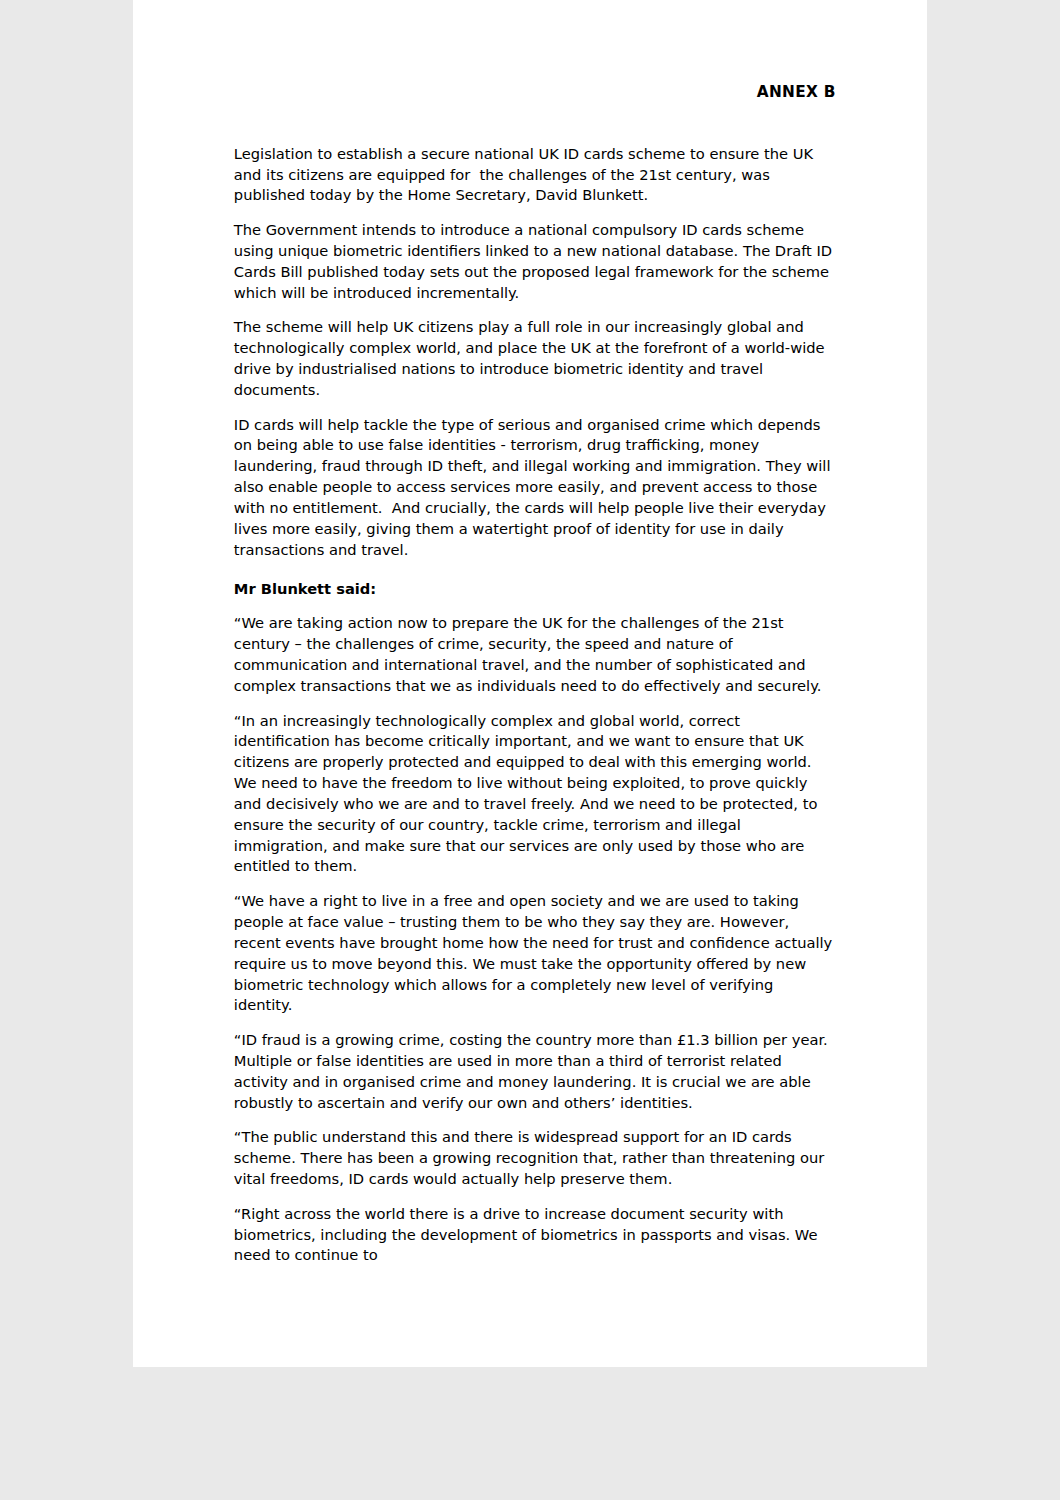ANNEX B
Legislation to establish a secure national UK ID cards scheme to ensure the UK and its citizens are equipped for the challenges of the 21st century, was published today by the Home Secretary, David Blunkett.
The Government intends to introduce a national compulsory ID cards scheme using unique biometric identifiers linked to a new national database. The Draft ID Cards Bill published today sets out the proposed legal framework for the scheme which will be introduced incrementally.
The scheme will help UK citizens play a full role in our increasingly global and technologically complex world, and place the UK at the forefront of a world-wide drive by industrialised nations to introduce biometric identity and travel documents.
ID cards will help tackle the type of serious and organised crime which depends on being able to use false identities - terrorism, drug trafficking, money laundering, fraud through ID theft, and illegal working and immigration. They will also enable people to access services more easily, and prevent access to those with no entitlement. And crucially, the cards will help people live their everyday lives more easily, giving them a watertight proof of identity for use in daily transactions and travel.
Mr Blunkett said:
“We are taking action now to prepare the UK for the challenges of the 21st century – the challenges of crime, security, the speed and nature of communication and international travel, and the number of sophisticated and complex transactions that we as individuals need to do effectively and securely.
“In an increasingly technologically complex and global world, correct identification has become critically important, and we want to ensure that UK citizens are properly protected and equipped to deal with this emerging world. We need to have the freedom to live without being exploited, to prove quickly and decisively who we are and to travel freely. And we need to be protected, to ensure the security of our country, tackle crime, terrorism and illegal immigration, and make sure that our services are only used by those who are entitled to them.
“We have a right to live in a free and open society and we are used to taking people at face value – trusting them to be who they say they are. However, recent events have brought home how the need for trust and confidence actually require us to move beyond this. We must take the opportunity offered by new biometric technology which allows for a completely new level of verifying identity.
“ID fraud is a growing crime, costing the country more than £1.3 billion per year. Multiple or false identities are used in more than a third of terrorist related activity and in organised crime and money laundering. It is crucial we are able robustly to ascertain and verify our own and others’ identities.
“The public understand this and there is widespread support for an ID cards scheme. There has been a growing recognition that, rather than threatening our vital freedoms, ID cards would actually help preserve them.
“Right across the world there is a drive to increase document security with biometrics, including the development of biometrics in passports and visas. We need to continue to